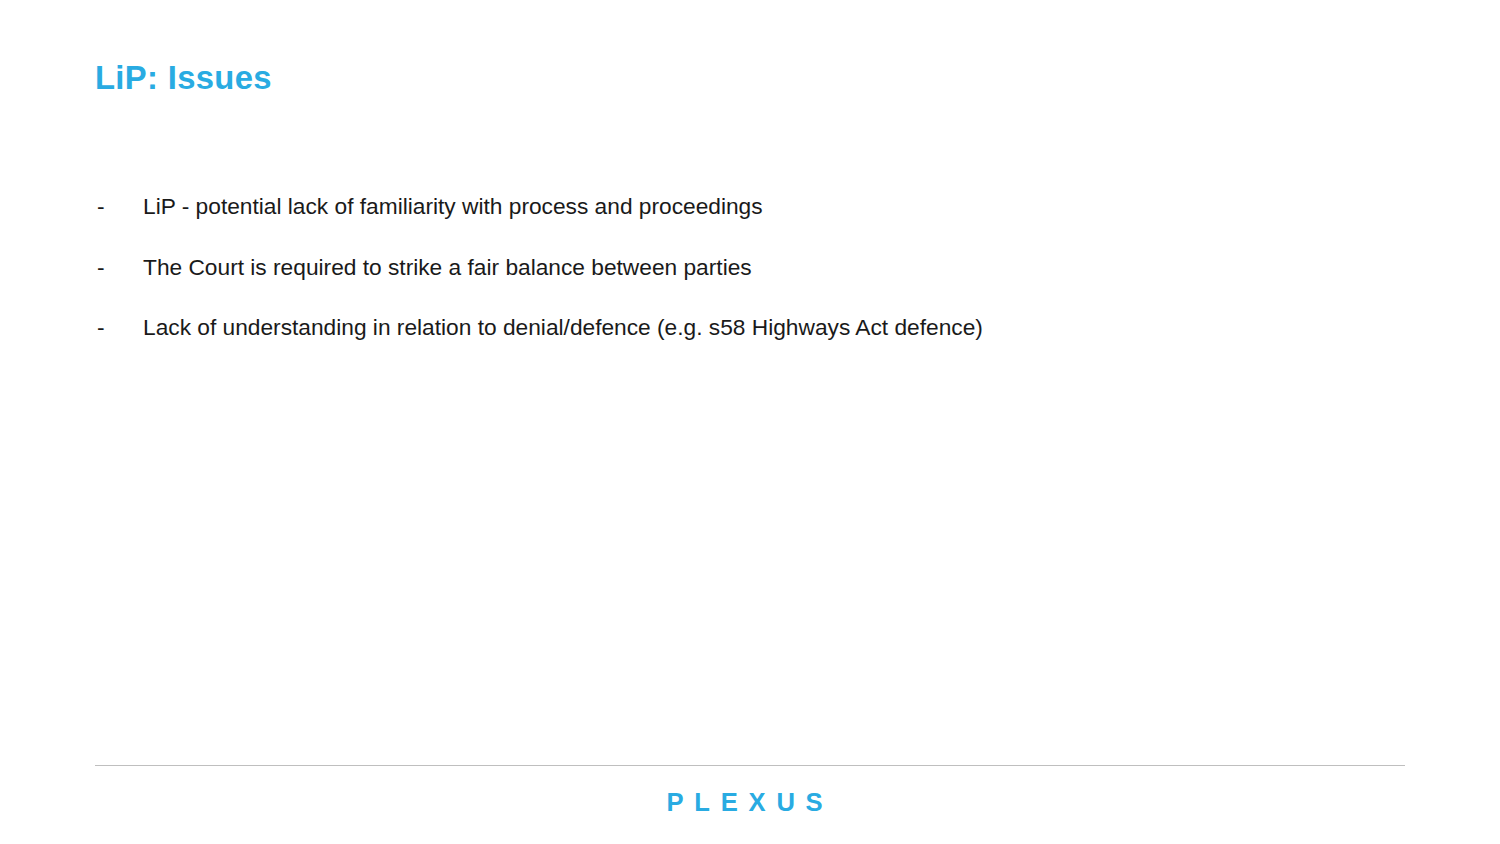LiP: Issues
LiP - potential lack of familiarity with process and proceedings
The Court is required to strike a fair balance between parties
Lack of understanding in relation to denial/defence (e.g. s58 Highways Act defence)
PLEXUS